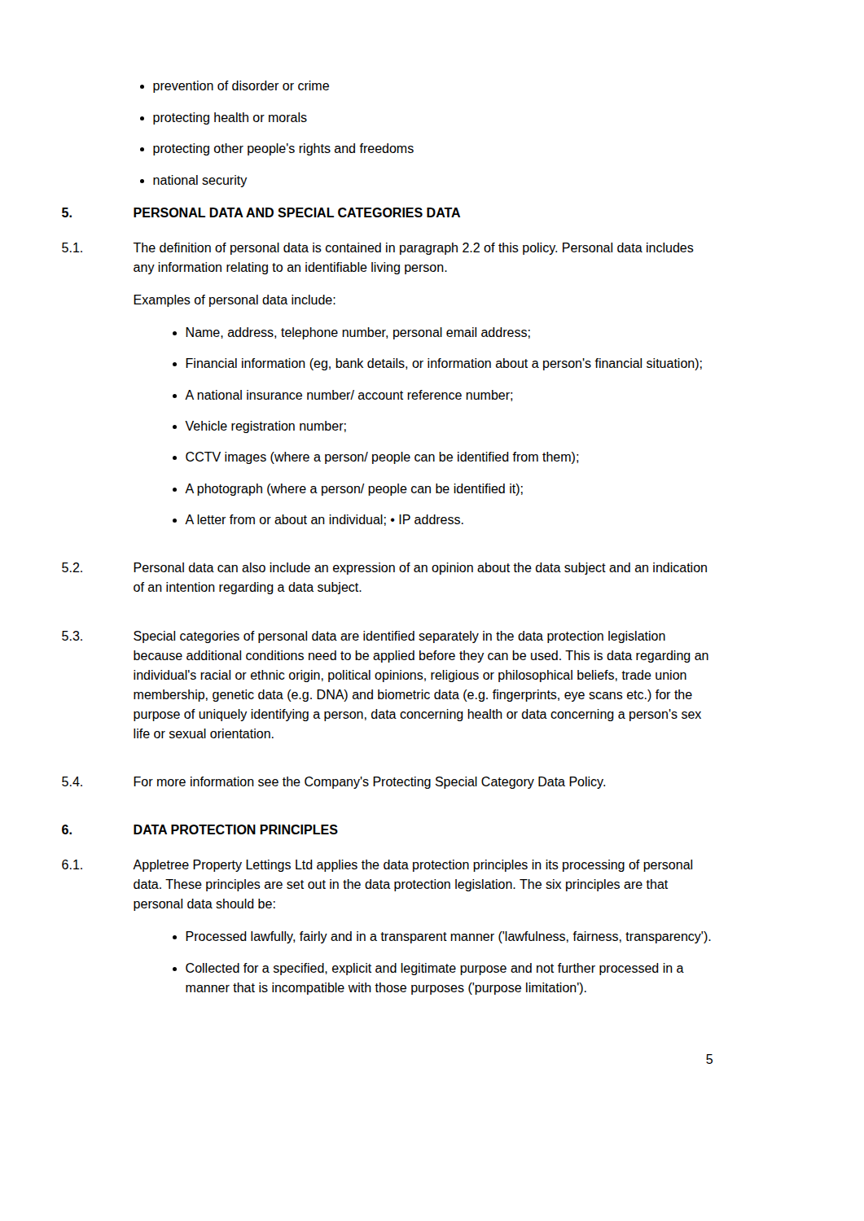prevention of disorder or crime
protecting health or morals
protecting other people's rights and freedoms
national security
5.
PERSONAL DATA AND SPECIAL CATEGORIES DATA
5.1.
The definition of personal data is contained in paragraph 2.2 of this policy. Personal data includes any information relating to an identifiable living person.
Examples of personal data include:
Name, address, telephone number, personal email address;
Financial information (eg, bank details, or information about a person's financial situation);
A national insurance number/ account reference number;
Vehicle registration number;
CCTV images (where a person/ people can be identified from them);
A photograph (where a person/ people can be identified it);
A letter from or about an individual; • IP address.
5.2.
Personal data can also include an expression of an opinion about the data subject and an indication of an intention regarding a data subject.
5.3.
Special categories of personal data are identified separately in the data protection legislation because additional conditions need to be applied before they can be used. This is data regarding an individual's racial or ethnic origin, political opinions, religious or philosophical beliefs, trade union membership, genetic data (e.g. DNA) and biometric data (e.g. fingerprints, eye scans etc.) for the purpose of uniquely identifying a person, data concerning health or data concerning a person's sex life or sexual orientation.
5.4.
For more information see the Company's Protecting Special Category Data Policy.
6.
DATA PROTECTION PRINCIPLES
6.1.
Appletree Property Lettings Ltd applies the data protection principles in its processing of personal data. These principles are set out in the data protection legislation. The six principles are that personal data should be:
Processed lawfully, fairly and in a transparent manner ('lawfulness, fairness, transparency').
Collected for a specified, explicit and legitimate purpose and not further processed in a manner that is incompatible with those purposes ('purpose limitation').
5